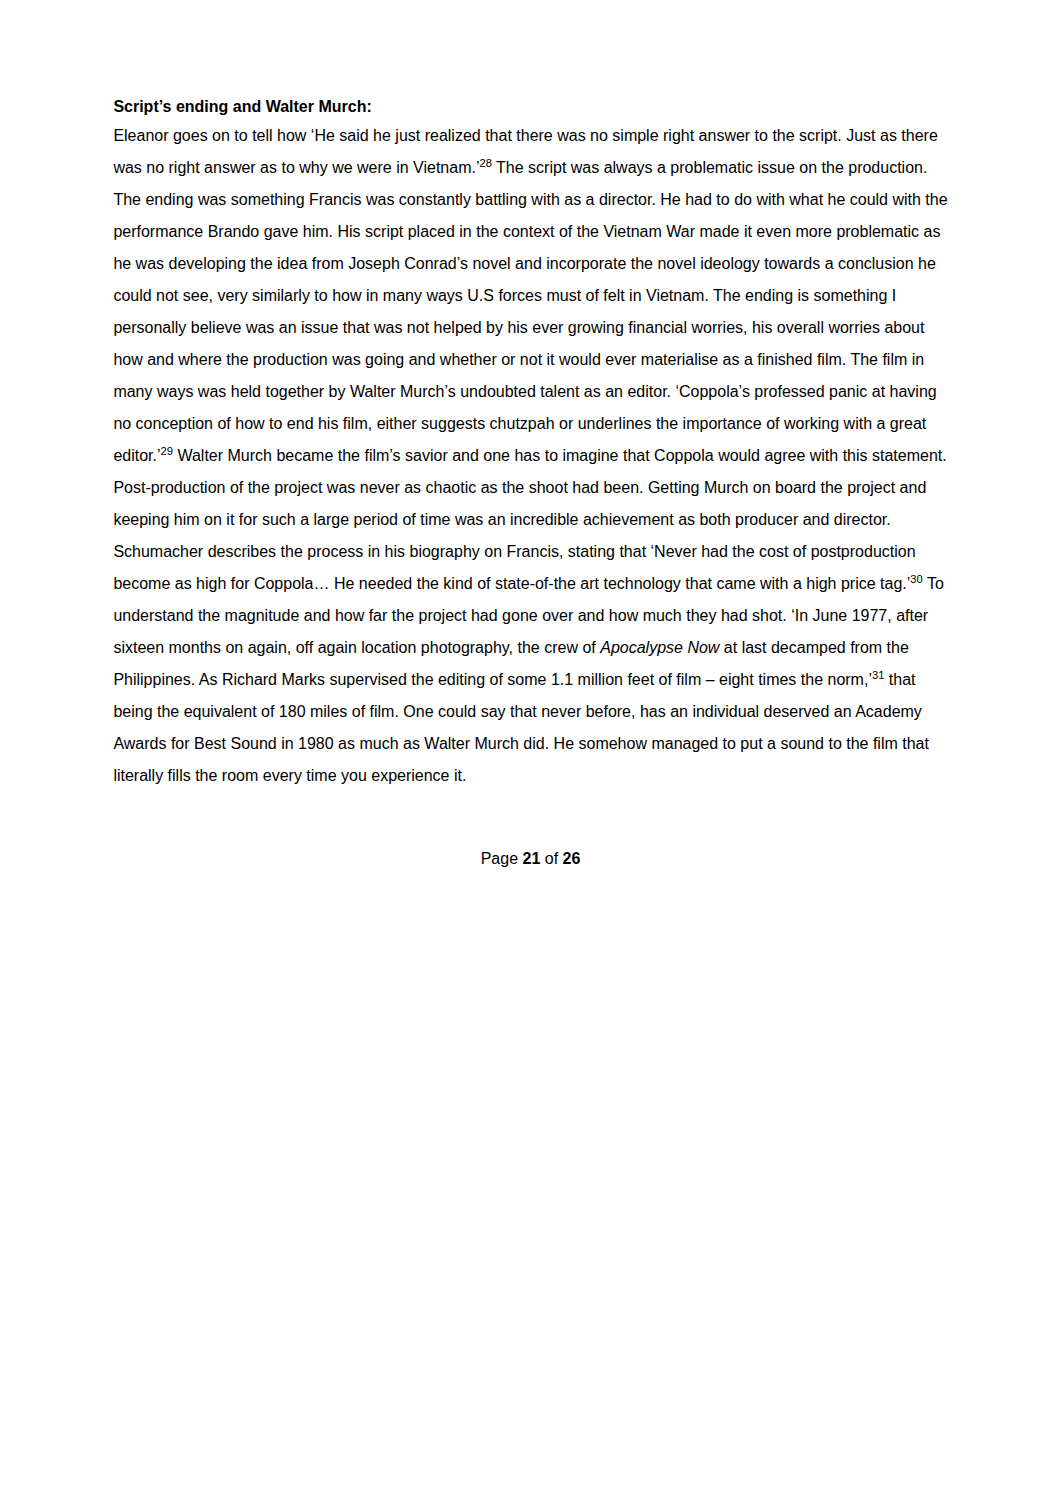Script’s ending and Walter Murch:
Eleanor goes on to tell how ‘He said he just realized that there was no simple right answer to the script. Just as there was no right answer as to why we were in Vietnam.’28 The script was always a problematic issue on the production. The ending was something Francis was constantly battling with as a director. He had to do with what he could with the performance Brando gave him. His script placed in the context of the Vietnam War made it even more problematic as he was developing the idea from Joseph Conrad’s novel and incorporate the novel ideology towards a conclusion he could not see, very similarly to how in many ways U.S forces must of felt in Vietnam. The ending is something I personally believe was an issue that was not helped by his ever growing financial worries, his overall worries about how and where the production was going and whether or not it would ever materialise as a finished film. The film in many ways was held together by Walter Murch’s undoubted talent as an editor. ‘Coppola’s professed panic at having no conception of how to end his film, either suggests chutzpah or underlines the importance of working with a great editor.’29 Walter Murch became the film’s savior and one has to imagine that Coppola would agree with this statement. Post-production of the project was never as chaotic as the shoot had been. Getting Murch on board the project and keeping him on it for such a large period of time was an incredible achievement as both producer and director. Schumacher describes the process in his biography on Francis, stating that ‘Never had the cost of postproduction become as high for Coppola… He needed the kind of state-of-the art technology that came with a high price tag.’30 To understand the magnitude and how far the project had gone over and how much they had shot. ‘In June 1977, after sixteen months on again, off again location photography, the crew of Apocalypse Now at last decamped from the Philippines. As Richard Marks supervised the editing of some 1.1 million feet of film – eight times the norm,’31 that being the equivalent of 180 miles of film. One could say that never before, has an individual deserved an Academy Awards for Best Sound in 1980 as much as Walter Murch did. He somehow managed to put a sound to the film that literally fills the room every time you experience it.
Page 21 of 26